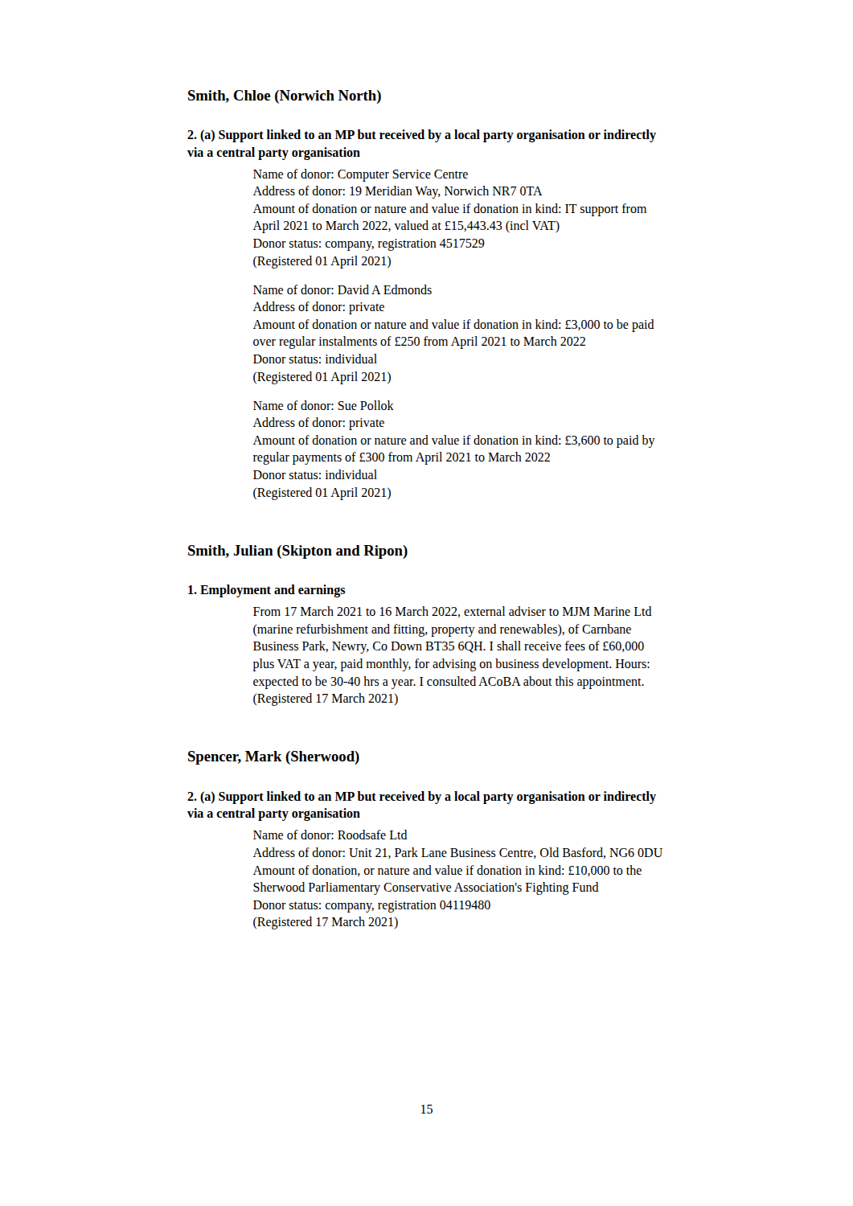Smith, Chloe (Norwich North)
2. (a) Support linked to an MP but received by a local party organisation or indirectly via a central party organisation
Name of donor: Computer Service Centre
Address of donor: 19 Meridian Way, Norwich NR7 0TA
Amount of donation or nature and value if donation in kind: IT support from April 2021 to March 2022, valued at £15,443.43 (incl VAT)
Donor status: company, registration 4517529
(Registered 01 April 2021)
Name of donor: David A Edmonds
Address of donor: private
Amount of donation or nature and value if donation in kind: £3,000 to be paid over regular instalments of £250 from April 2021 to March 2022
Donor status: individual
(Registered 01 April 2021)
Name of donor: Sue Pollok
Address of donor: private
Amount of donation or nature and value if donation in kind: £3,600 to paid by regular payments of £300 from April 2021 to March 2022
Donor status: individual
(Registered 01 April 2021)
Smith, Julian (Skipton and Ripon)
1. Employment and earnings
From 17 March 2021 to 16 March 2022, external adviser to MJM Marine Ltd (marine refurbishment and fitting, property and renewables), of Carnbane Business Park, Newry, Co Down BT35 6QH. I shall receive fees of £60,000 plus VAT a year, paid monthly, for advising on business development. Hours: expected to be 30-40 hrs a year. I consulted ACoBA about this appointment. (Registered 17 March 2021)
Spencer, Mark (Sherwood)
2. (a) Support linked to an MP but received by a local party organisation or indirectly via a central party organisation
Name of donor: Roodsafe Ltd
Address of donor: Unit 21, Park Lane Business Centre, Old Basford, NG6 0DU
Amount of donation, or nature and value if donation in kind: £10,000 to the Sherwood Parliamentary Conservative Association's Fighting Fund
Donor status: company, registration 04119480
(Registered 17 March 2021)
15